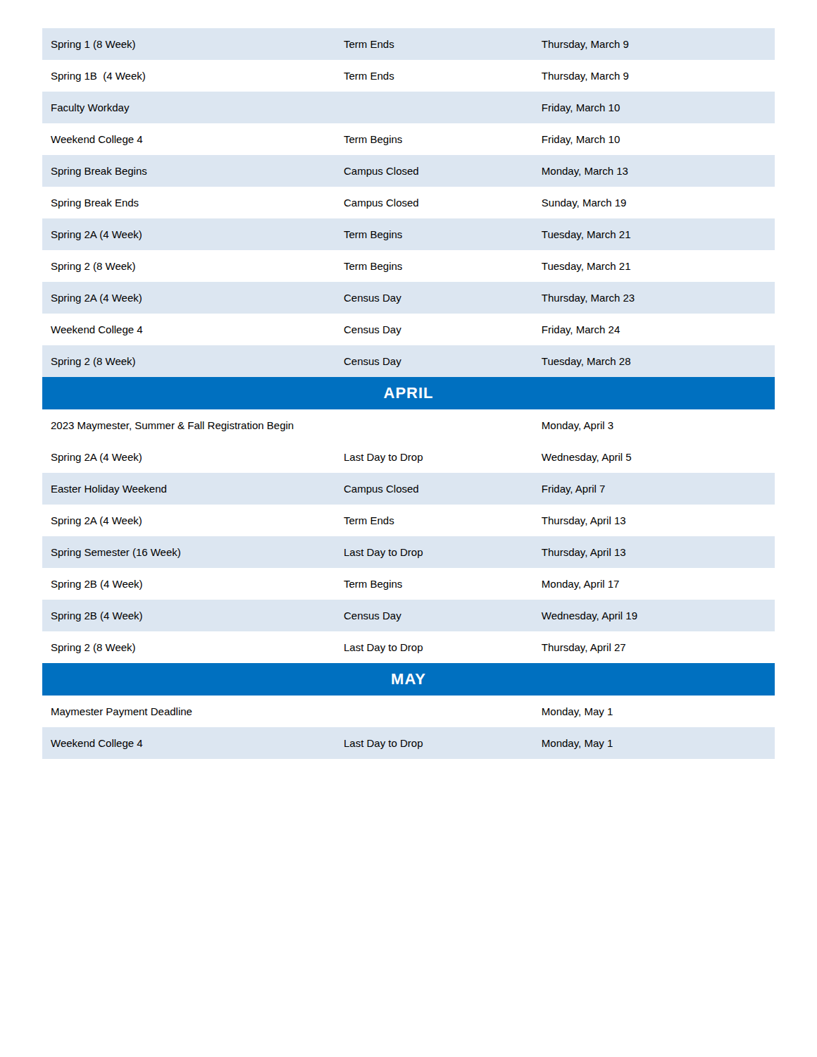| Spring 1 (8 Week) | Term Ends | Thursday, March 9 |
| Spring 1B (4 Week) | Term Ends | Thursday, March 9 |
| Faculty Workday | | Friday, March 10 |
| Weekend College 4 | Term Begins | Friday, March 10 |
| Spring Break Begins | Campus Closed | Monday, March 13 |
| Spring Break Ends | Campus Closed | Sunday, March 19 |
| Spring 2A (4 Week) | Term Begins | Tuesday, March 21 |
| Spring 2 (8 Week) | Term Begins | Tuesday, March 21 |
| Spring 2A (4 Week) | Census Day | Thursday, March 23 |
| Weekend College 4 | Census Day | Friday, March 24 |
| Spring 2 (8 Week) | Census Day | Tuesday, March 28 |
| APRIL |
| 2023 Maymester, Summer & Fall Registration Begin | | Monday, April 3 |
| Spring 2A (4 Week) | Last Day to Drop | Wednesday, April 5 |
| Easter Holiday Weekend | Campus Closed | Friday, April 7 |
| Spring 2A (4 Week) | Term Ends | Thursday, April 13 |
| Spring Semester (16 Week) | Last Day to Drop | Thursday, April 13 |
| Spring 2B (4 Week) | Term Begins | Monday, April 17 |
| Spring 2B (4 Week) | Census Day | Wednesday, April 19 |
| Spring 2 (8 Week) | Last Day to Drop | Thursday, April 27 |
| MAY |
| Maymester Payment Deadline | | Monday, May 1 |
| Weekend College 4 | Last Day to Drop | Monday, May 1 |